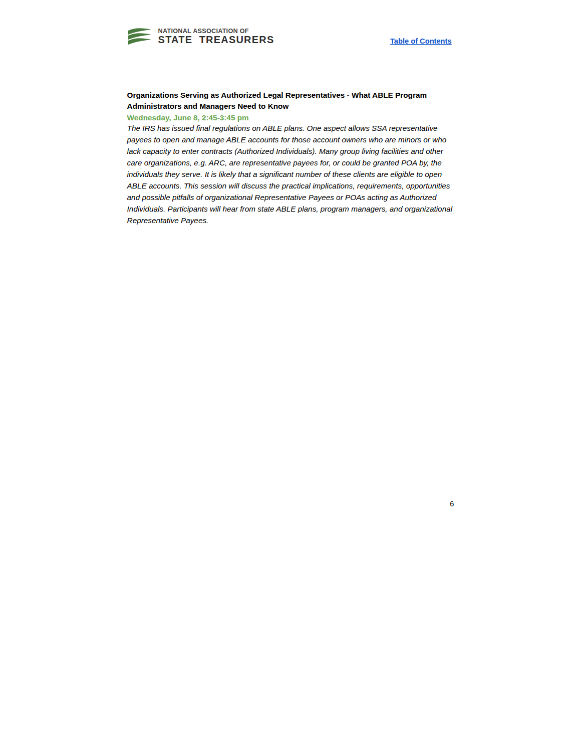NATIONAL ASSOCIATION OF
STATE TREASURERS
Table of Contents
Organizations Serving as Authorized Legal Representatives - What ABLE Program Administrators and Managers Need to Know
Wednesday, June 8, 2:45-3:45 pm
The IRS has issued final regulations on ABLE plans. One aspect allows SSA representative payees to open and manage ABLE accounts for those account owners who are minors or who lack capacity to enter contracts (Authorized Individuals). Many group living facilities and other care organizations, e.g. ARC, are representative payees for, or could be granted POA by, the individuals they serve. It is likely that a significant number of these clients are eligible to open ABLE accounts. This session will discuss the practical implications, requirements, opportunities and possible pitfalls of organizational Representative Payees or POAs acting as Authorized Individuals. Participants will hear from state ABLE plans, program managers, and organizational Representative Payees.
6